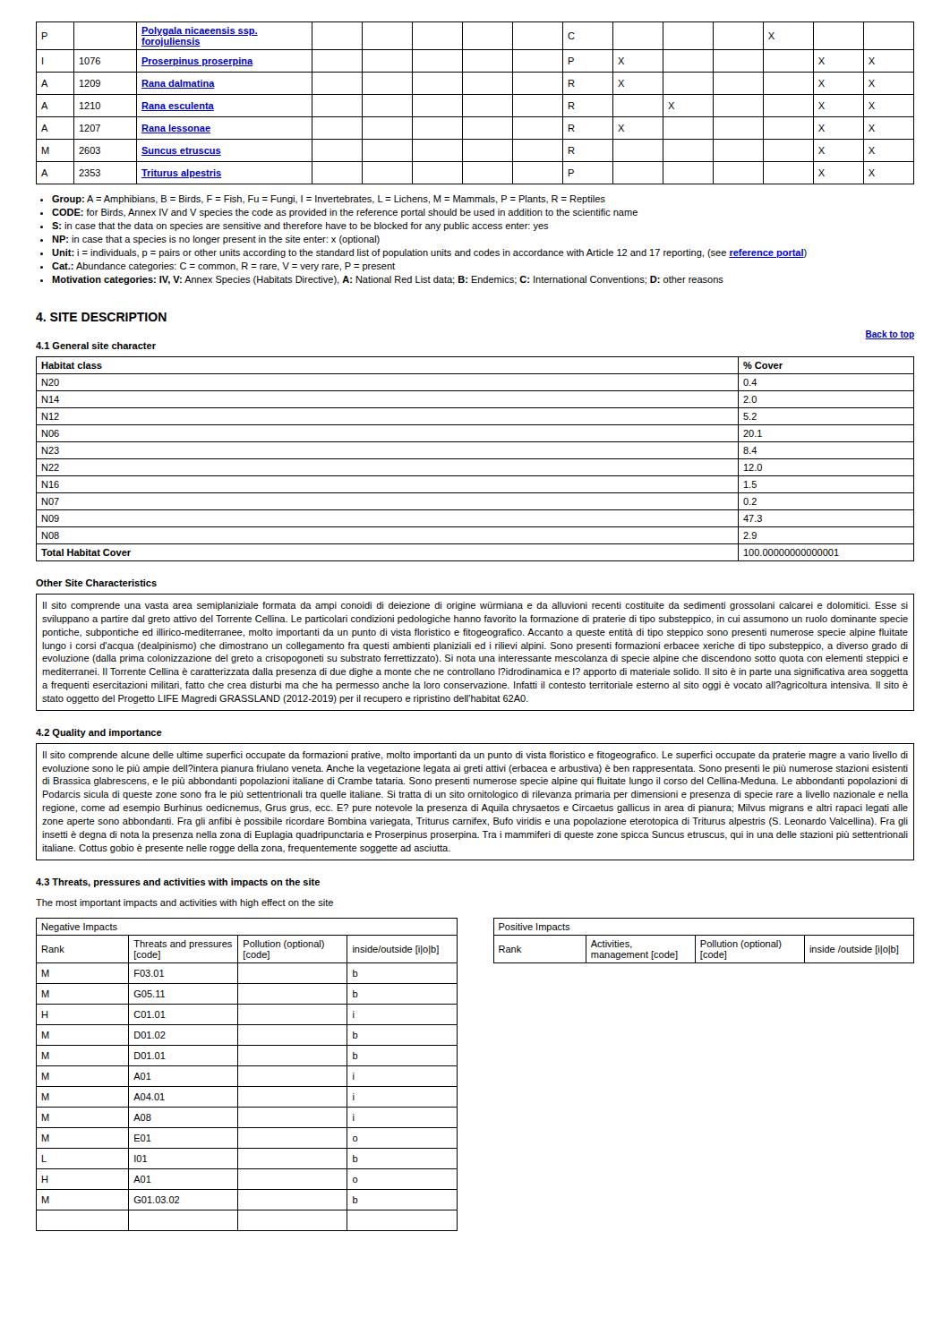| P | | Polygala nicaeensis ssp. forojuliensis | | | | | | C | | | | X | | |
| I | 1076 | Proserpinus proserpina | | | | | | P | X | | | | X | X |
| A | 1209 | Rana dalmatina | | | | | | R | X | | | | X | X |
| A | 1210 | Rana esculenta | | | | | | R | | X | | | X | X |
| A | 1207 | Rana lessonae | | | | | | R | X | | | | X | X |
| M | 2603 | Suncus etruscus | | | | | | R | | | | | X | X |
| A | 2353 | Triturus alpestris | | | | | | P | | | | | X | X |
Group: A = Amphibians, B = Birds, F = Fish, Fu = Fungi, I = Invertebrates, L = Lichens, M = Mammals, P = Plants, R = Reptiles
CODE: for Birds, Annex IV and V species the code as provided in the reference portal should be used in addition to the scientific name
S: in case that the data on species are sensitive and therefore have to be blocked for any public access enter: yes
NP: in case that a species is no longer present in the site enter: x (optional)
Unit: i = individuals, p = pairs or other units according to the standard list of population units and codes in accordance with Article 12 and 17 reporting, (see reference portal)
Cat.: Abundance categories: C = common, R = rare, V = very rare, P = present
Motivation categories: IV, V: Annex Species (Habitats Directive), A: National Red List data; B: Endemics; C: International Conventions; D: other reasons
4. SITE DESCRIPTION
Back to top
4.1 General site character
| Habitat class | % Cover |
| --- | --- |
| N20 | 0.4 |
| N14 | 2.0 |
| N12 | 5.2 |
| N06 | 20.1 |
| N23 | 8.4 |
| N22 | 12.0 |
| N16 | 1.5 |
| N07 | 0.2 |
| N09 | 47.3 |
| N08 | 2.9 |
| Total Habitat Cover | 100.00000000000001 |
Other Site Characteristics
Il sito comprende una vasta area semiplaniziale formata da ampi conoidi di deiezione di origine würmiana e da alluvioni recenti costituite da sedimenti grossolani calcarei e dolomitici. Esse si sviluppano a partire dal greto attivo del Torrente Cellina. Le particolari condizioni pedologiche hanno favorito la formazione di praterie di tipo substeppico, in cui assumono un ruolo dominante specie pontiche, subpontiche ed illirico-mediterranee, molto importanti da un punto di vista floristico e fitogeografico. Accanto a queste entità di tipo steppico sono presenti numerose specie alpine fluitate lungo i corsi d'acqua (dealpinismo) che dimostrano un collegamento fra questi ambienti planiziali ed i rilievi alpini. Sono presenti formazioni erbacee xeriche di tipo substeppico, a diverso grado di evoluzione (dalla prima colonizzazione del greto a crisopogoneti su substrato ferrettizzato). Si nota una interessante mescolanza di specie alpine che discendono sotto quota con elementi steppici e mediterranei. Il Torrente Cellina è caratterizzata dalla presenza di due dighe a monte che ne controllano l?idrodinamica e l? apporto di materiale solido. Il sito è in parte una significativa area soggetta a frequenti esercitazioni militari, fatto che crea disturbi ma che ha permesso anche la loro conservazione. Infatti il contesto territoriale esterno al sito oggi è vocato all?agricoltura intensiva. Il sito è stato oggetto del Progetto LIFE Magredi GRASSLAND (2012-2019) per il recupero e ripristino dell'habitat 62A0.
4.2 Quality and importance
Il sito comprende alcune delle ultime superfici occupate da formazioni prative, molto importanti da un punto di vista floristico e fitogeografico. Le superfici occupate da praterie magre a vario livello di evoluzione sono le più ampie dell?intera pianura friulano veneta. Anche la vegetazione legata ai greti attivi (erbacea e arbustiva) è ben rappresentata. Sono presenti le più numerose stazioni esistenti di Brassica glabrescens, e le più abbondanti popolazioni italiane di Crambe tataria. Sono presenti numerose specie alpine qui fluitate lungo il corso del Cellina-Meduna. Le abbondanti popolazioni di Podarcis sicula di queste zone sono fra le più settentrionali tra quelle italiane. Si tratta di un sito ornitologico di rilevanza primaria per dimensioni e presenza di specie rare a livello nazionale e nella regione, come ad esempio Burhinus oedicnemus, Grus grus, ecc. E? pure notevole la presenza di Aquila chrysaetos e Circaetus gallicus in area di pianura; Milvus migrans e altri rapaci legati alle zone aperte sono abbondanti. Fra gli anfibi è possibile ricordare Bombina variegata, Triturus carnifex, Bufo viridis e una popolazione eterotopica di Triturus alpestris (S. Leonardo Valcellina). Fra gli insetti è degna di nota la presenza nella zona di Euplagia quadripunctaria e Proserpinus proserpina. Tra i mammiferi di queste zone spicca Suncus etruscus, qui in una delle stazioni più settentrionali italiane. Cottus gobio è presente nelle rogge della zona, frequentemente soggette ad asciutta.
4.3 Threats, pressures and activities with impacts on the site
The most important impacts and activities with high effect on the site
| Negative Impacts |
| --- |
| Rank | Threats and pressures [code] | Pollution (optional) [code] | inside/outside [i/o/b] |
| M | F03.01 | | b |
| M | G05.11 | | b |
| H | C01.01 | | i |
| M | D01.02 | | b |
| M | D01.01 | | b |
| M | A01 | | i |
| M | A04.01 | | i |
| M | A08 | | i |
| M | E01 | | o |
| L | I01 | | b |
| H | A01 | | o |
| M | G01.03.02 | | b |
| Positive Impacts |
| --- |
| Rank | Activities, management [code] | Pollution (optional) [code] | inside /outside [i/o/b] |